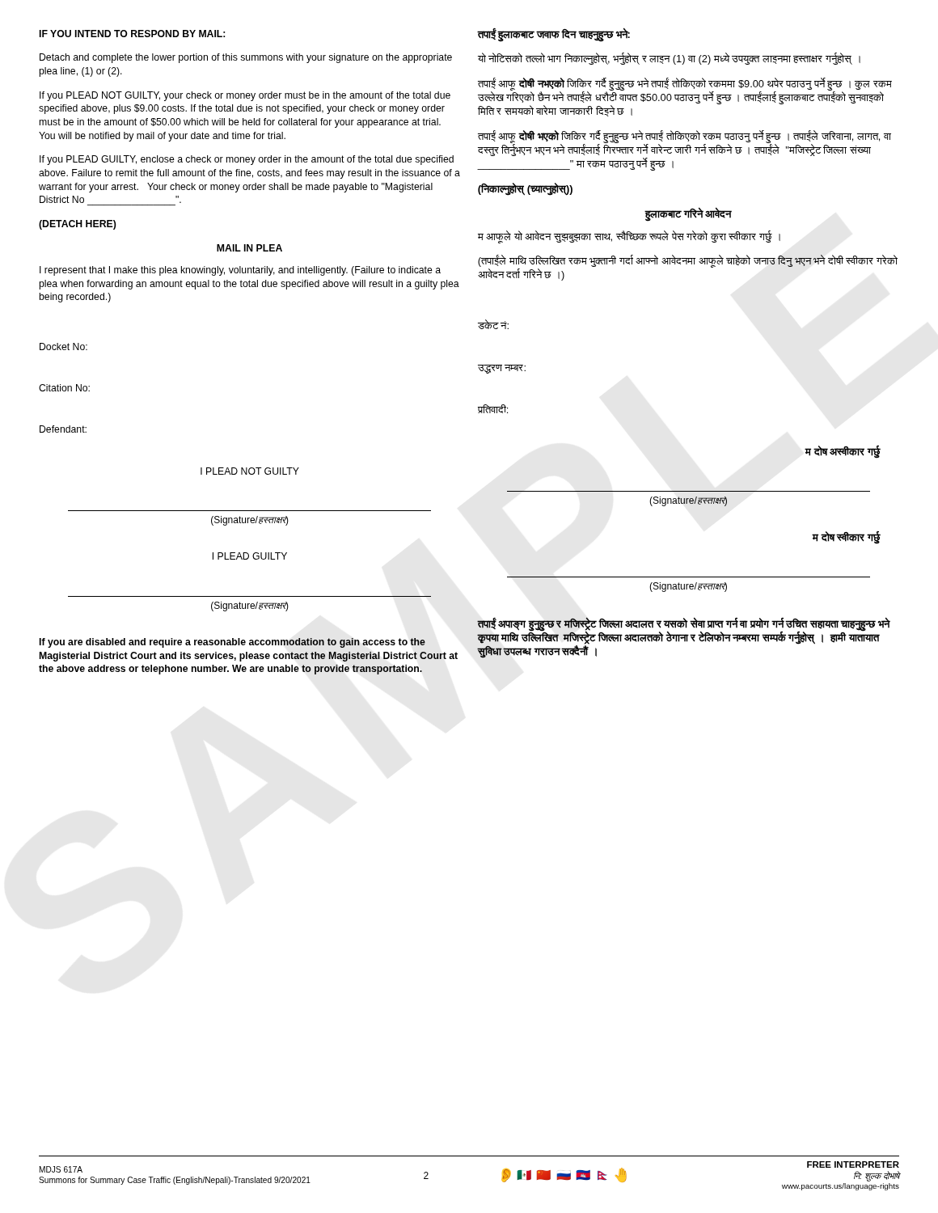SAMPLE
| IF YOU INTEND TO RESPOND BY MAIL: Detach and complete the lower portion of this summons with your signature on the appropriate plea line, (1) or (2). If you PLEAD NOT GUILTY, your check or money order must be in the amount of the total due specified above, plus $9.00 costs. If the total due is not specified, your check or money order must be in the amount of $50.00 which will be held for collateral for your appearance at trial. You will be notified by mail of your date and time for trial. If you PLEAD GUILTY, enclose a check or money order in the amount of the total due specified above. Failure to remit the full amount of the fine, costs, and fees may result in the issuance of a warrant for your arrest. Your check or money order shall be made payable to "Magisterial District No ________________". (DETACH HERE) MAIL IN PLEA I represent that I make this plea knowingly, voluntarily, and intelligently. (Failure to indicate a plea when forwarding an amount equal to the total due specified above will result in a guilty plea being recorded.) Docket No: Citation No: Defendant: I PLEAD NOT GUILTY (Signature/ हस्ताक्षर ) I PLEAD GUILTY (Signature/ हस्ताक्षर ) If you are disabled and require a reasonable accommodation to gain access to the Magisterial District Court and its services, please contact the Magisterial District Court at the above address or telephone number. We are unable to provide transportation. | | तपाईं हुलाकबाट जवाफ दिन चाहनुहुन्छ भने: यो नोटिसको तल्लो भाग निकाल्नुहोस्, भर्नुहोस् र लाइन (1) वा (2) मध्ये उपयुक्त लाइनमा हस्ताक्षर गर्नुहोस् । तपाईं आफू दोषी नभएको जिकिर गर्दै हुनुहुन्छ भने तपाईं तोकिएको रकममा $9.00 थपेर पठाउनु पर्ने हुन्छ । कुल रकम उल्लेख गरिएको छैन भने तपाईंले धरौटी वापत $50.00 पठाउनु पर्ने हुन्छ । तपाईंलाई हुलाकबाट तपाईंको सुनवाइको मिति र समयको बारेमा जानकारी दिइने छ । तपाईं आफू दोषी भएको जिकिर गर्दै हुनुहुन्छ भने तपाईं तोकिएको रकम पठाउनु पर्ने हुन्छ । तपाईंले जरिवाना, लागत, वा दस्तुर तिर्नुभएन भएन भने तपाईंलाई गिरफ्तार गर्ने वारेन्ट जारी गर्न सकिने छ । तपाईंले "मजिस्ट्रेट जिल्ला संख्या ________________" मा रकम पठाउनु पर्ने हुन्छ । (निकाल्नुहोस् (च्यात्नुहोस्)) हुलाकबाट गरिने आवेदन म आफूले यो आवेदन सुझबुझका साथ, स्वैच्छिक रूपले पेस गरेको कुरा स्वीकार गर्छु । (तपाईंले माथि उल्लिखित रकम भुक्तानी गर्दा आफ्नो आवेदनमा आफूले चाहेको जनाउ दिनु भएन भने दोषी स्वीकार गरेको आवेदन दर्ता गरिने छ ।) डकेट नं: उद्धरण नम्बर: प्रतिवादी: म दोष अस्वीकार गर्छु (Signature/ हस्ताक्षर ) म दोष स्वीकार गर्छु (Signature/ हस्ताक्षर ) तपाईं अपाङ्ग हुनुहुन्छ र मजिस्ट्रेट जिल्ला अदालत र यसको सेवा प्राप्त गर्न वा प्रयोग गर्न उचित सहायता चाहनुहुन्छ भने कृपया माथि उल्लिखित मजिस्ट्रेट जिल्ला अदालतको ठेगाना र टेलिफोन नम्बरमा सम्पर्क गर्नुहोस् । हामी यातायात सुविधा उपलब्ध गराउन सक्दैनौं । |
| MDJS 617A Summons for Summary Case Traffic (English/Nepali)-Translated 9/20/2021 | 2 | 👂 🇲🇽 🇨🇳 🇷🇺 🇰🇭 🇳🇵 🤚 | FREE INTERPRETER नि: शुल्क दोभाषे www.pacourts.us/language-rights |